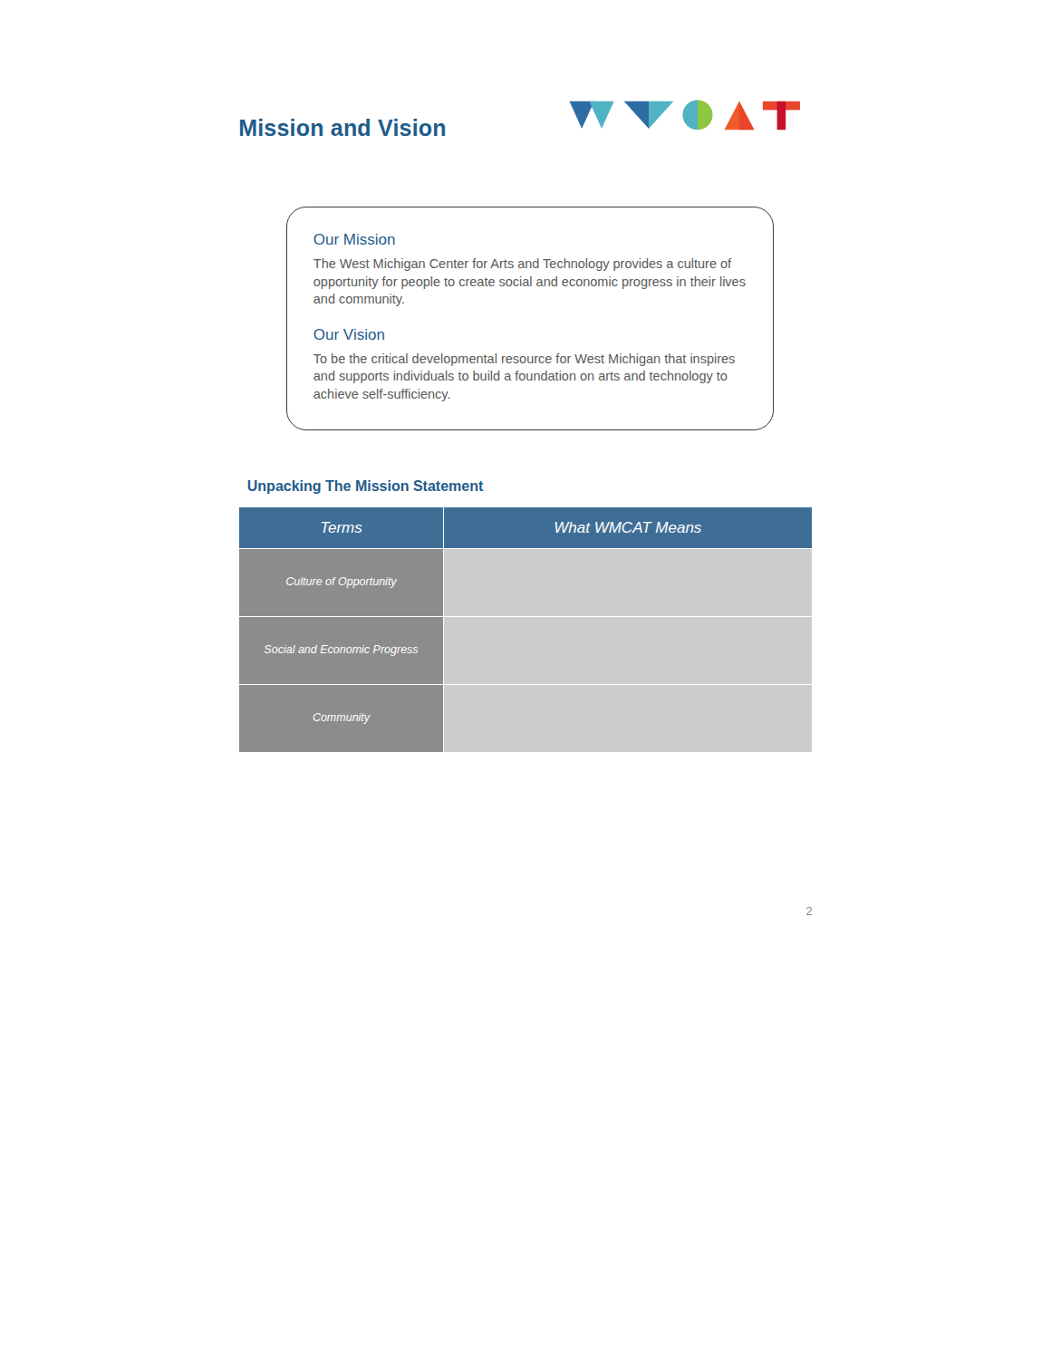Mission and Vision
Our Mission
The West Michigan Center for Arts and Technology provides a culture of opportunity for people to create social and economic progress in their lives and community.
Our Vision
To be the critical developmental resource for West Michigan that inspires and supports individuals to build a foundation on arts and technology to achieve self-sufficiency.
Unpacking The Mission Statement
| Terms | What WMCAT Means |
| --- | --- |
| Culture of Opportunity | |
| Social and Economic Progress | |
| Community | |
2